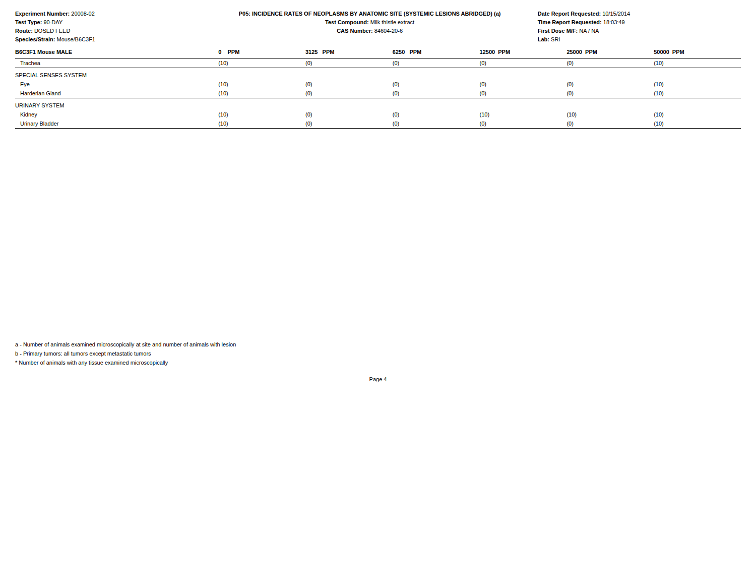| Experiment Number: 20008-02 | P05: INCIDENCE RATES OF NEOPLASMS BY ANATOMIC SITE (SYSTEMIC LESIONS ABRIDGED) (a) | Date Report Requested: 10/15/2014 |
| Test Type: 90-DAY | Test Compound: Milk thistle extract | Time Report Requested: 18:03:49 |
| Route: DOSED FEED | CAS Number: 84604-20-6 | First Dose M/F: NA / NA |
| Species/Strain: Mouse/B6C3F1 | | Lab: SRI |
| B6C3F1 Mouse MALE | 0 PPM | 3125 PPM | 6250 PPM | 12500 PPM | 25000 PPM | 50000 PPM |
| --- | --- | --- | --- | --- | --- | --- |
| Trachea | (10) | (0) | (0) | (0) | (0) | (10) |
| SPECIAL SENSES SYSTEM |
| Eye | (10) | (0) | (0) | (0) | (0) | (10) |
| Harderian Gland | (10) | (0) | (0) | (0) | (0) | (10) |
| URINARY SYSTEM |
| Kidney | (10) | (0) | (0) | (10) | (10) | (10) |
| Urinary Bladder | (10) | (0) | (0) | (0) | (0) | (10) |
a - Number of animals examined microscopically at site and number of animals with lesion
b - Primary tumors: all tumors except metastatic tumors
* Number of animals with any tissue examined microscopically
Page 4